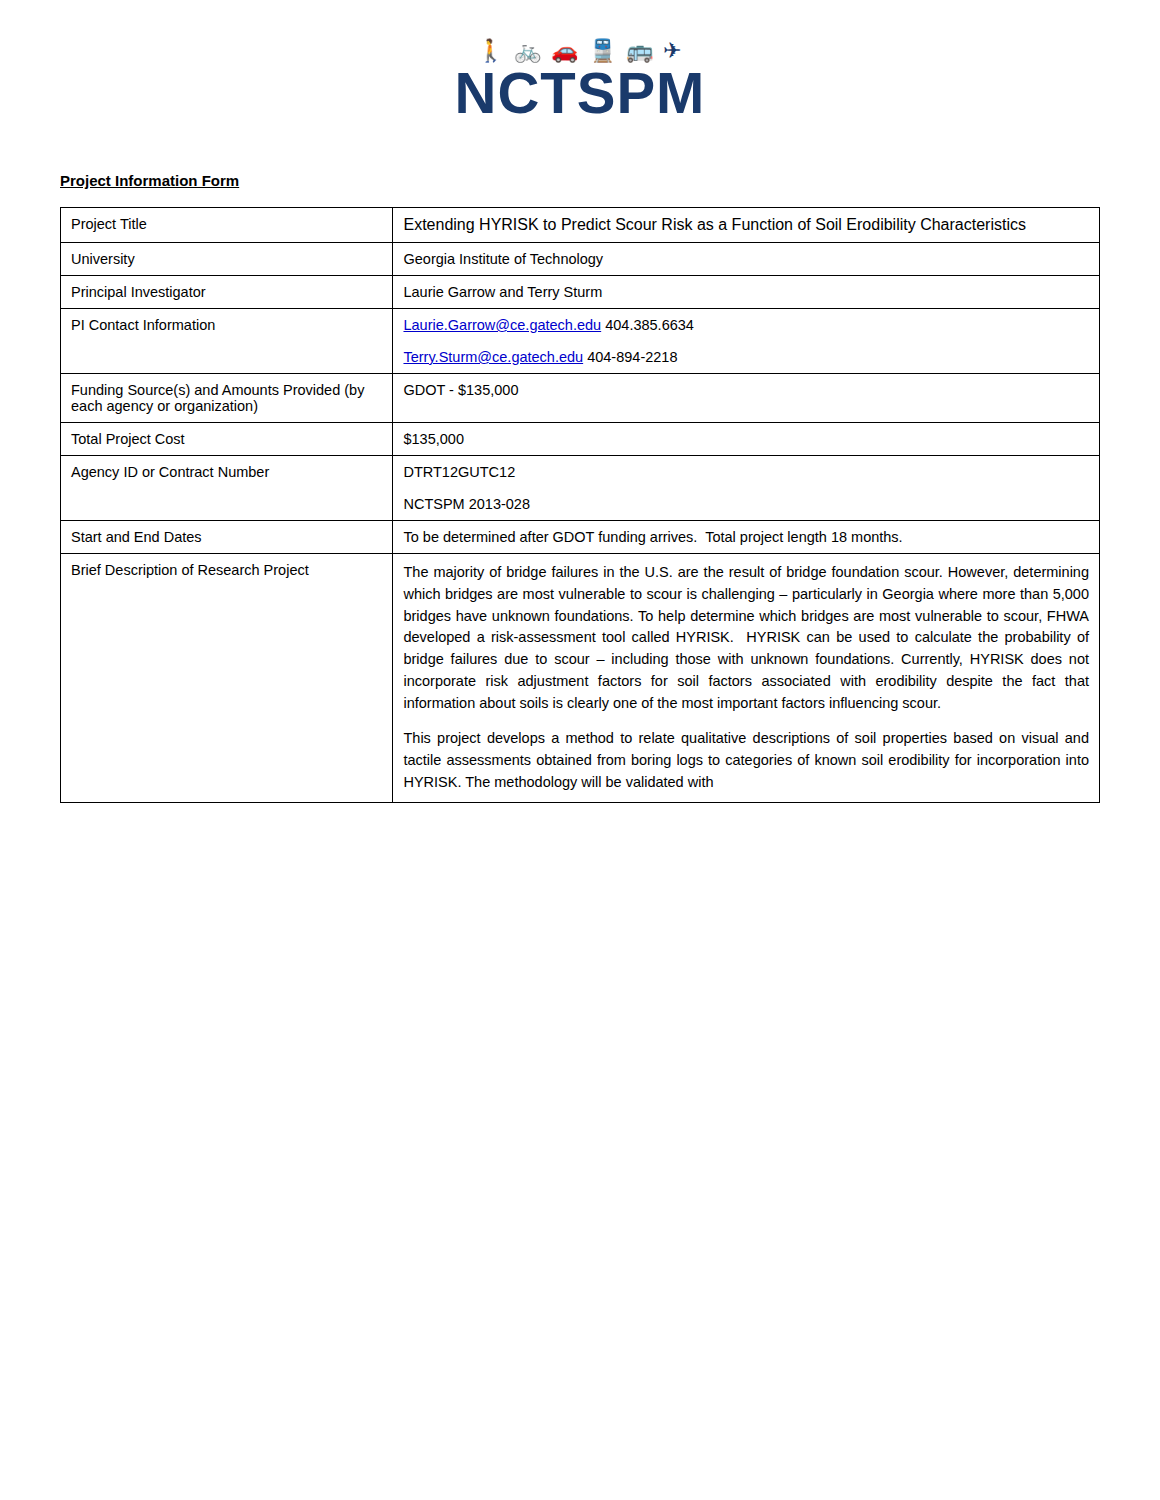🚶 🚲 🚗 🚆 🚌 ✈
NCTSPM
Project Information Form
| Project Title | Extending HYRISK to Predict Scour Risk as a Function of Soil Erodibility Characteristics |
| University | Georgia Institute of Technology |
| Principal Investigator | Laurie Garrow and Terry Sturm |
| PI Contact Information | Laurie.Garrow@ce.gatech.edu 404.385.6634 Terry.Sturm@ce.gatech.edu 404-894-2218 |
| Funding Source(s) and Amounts Provided (by each agency or organization) | GDOT - $135,000 |
| Total Project Cost | $135,000 |
| Agency ID or Contract Number | DTRT12GUTC12 NCTSPM 2013-028 |
| Start and End Dates | To be determined after GDOT funding arrives. Total project length 18 months. |
| Brief Description of Research Project | The majority of bridge failures in the U.S. are the result of bridge foundation scour. However, determining which bridges are most vulnerable to scour is challenging – particularly in Georgia where more than 5,000 bridges have unknown foundations. To help determine which bridges are most vulnerable to scour, FHWA developed a risk-assessment tool called HYRISK. HYRISK can be used to calculate the probability of bridge failures due to scour – including those with unknown foundations. Currently, HYRISK does not incorporate risk adjustment factors for soil factors associated with erodibility despite the fact that information about soils is clearly one of the most important factors influencing scour. This project develops a method to relate qualitative descriptions of soil properties based on visual and tactile assessments obtained from boring logs to categories of known soil erodibility for incorporation into HYRISK. The methodology will be validated with |